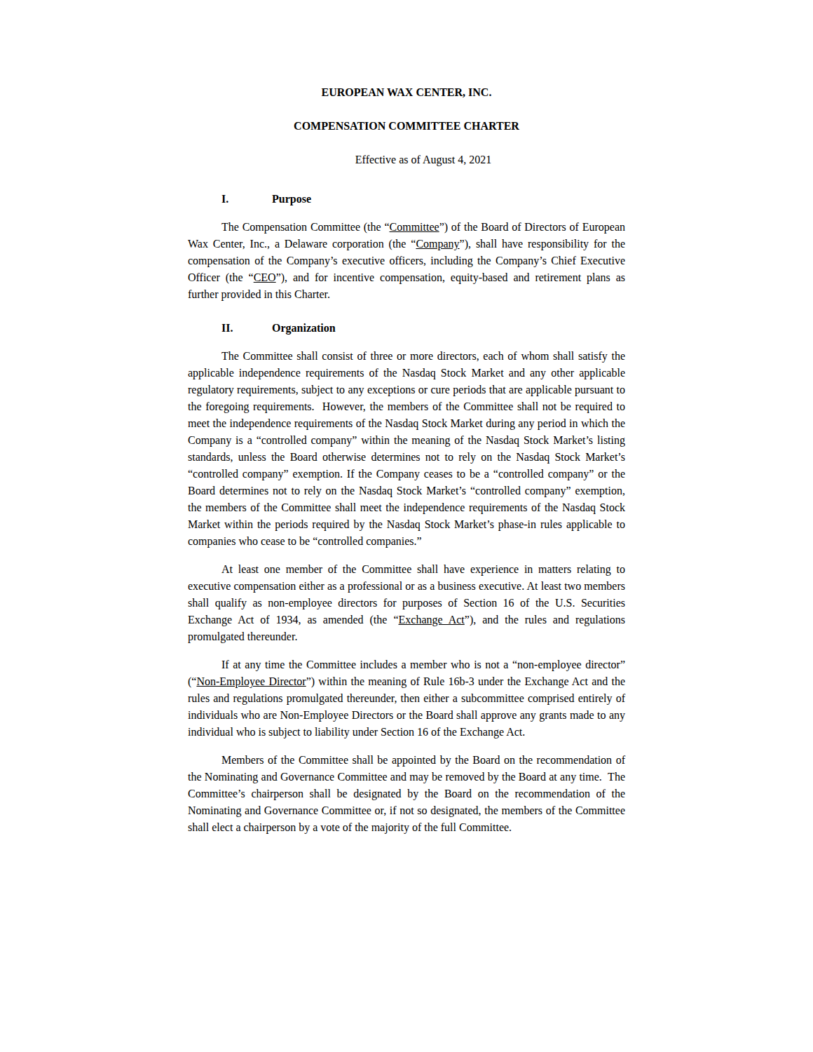EUROPEAN WAX CENTER, INC.
COMPENSATION COMMITTEE CHARTER
Effective as of August 4, 2021
I. Purpose
The Compensation Committee (the “Committee”) of the Board of Directors of European Wax Center, Inc., a Delaware corporation (the “Company”), shall have responsibility for the compensation of the Company’s executive officers, including the Company’s Chief Executive Officer (the “CEO”), and for incentive compensation, equity-based and retirement plans as further provided in this Charter.
II. Organization
The Committee shall consist of three or more directors, each of whom shall satisfy the applicable independence requirements of the Nasdaq Stock Market and any other applicable regulatory requirements, subject to any exceptions or cure periods that are applicable pursuant to the foregoing requirements. However, the members of the Committee shall not be required to meet the independence requirements of the Nasdaq Stock Market during any period in which the Company is a “controlled company” within the meaning of the Nasdaq Stock Market’s listing standards, unless the Board otherwise determines not to rely on the Nasdaq Stock Market’s “controlled company” exemption. If the Company ceases to be a “controlled company” or the Board determines not to rely on the Nasdaq Stock Market’s “controlled company” exemption, the members of the Committee shall meet the independence requirements of the Nasdaq Stock Market within the periods required by the Nasdaq Stock Market’s phase-in rules applicable to companies who cease to be “controlled companies.”
At least one member of the Committee shall have experience in matters relating to executive compensation either as a professional or as a business executive. At least two members shall qualify as non-employee directors for purposes of Section 16 of the U.S. Securities Exchange Act of 1934, as amended (the “Exchange Act”), and the rules and regulations promulgated thereunder.
If at any time the Committee includes a member who is not a “non-employee director” (“Non-Employee Director”) within the meaning of Rule 16b-3 under the Exchange Act and the rules and regulations promulgated thereunder, then either a subcommittee comprised entirely of individuals who are Non-Employee Directors or the Board shall approve any grants made to any individual who is subject to liability under Section 16 of the Exchange Act.
Members of the Committee shall be appointed by the Board on the recommendation of the Nominating and Governance Committee and may be removed by the Board at any time. The Committee’s chairperson shall be designated by the Board on the recommendation of the Nominating and Governance Committee or, if not so designated, the members of the Committee shall elect a chairperson by a vote of the majority of the full Committee.